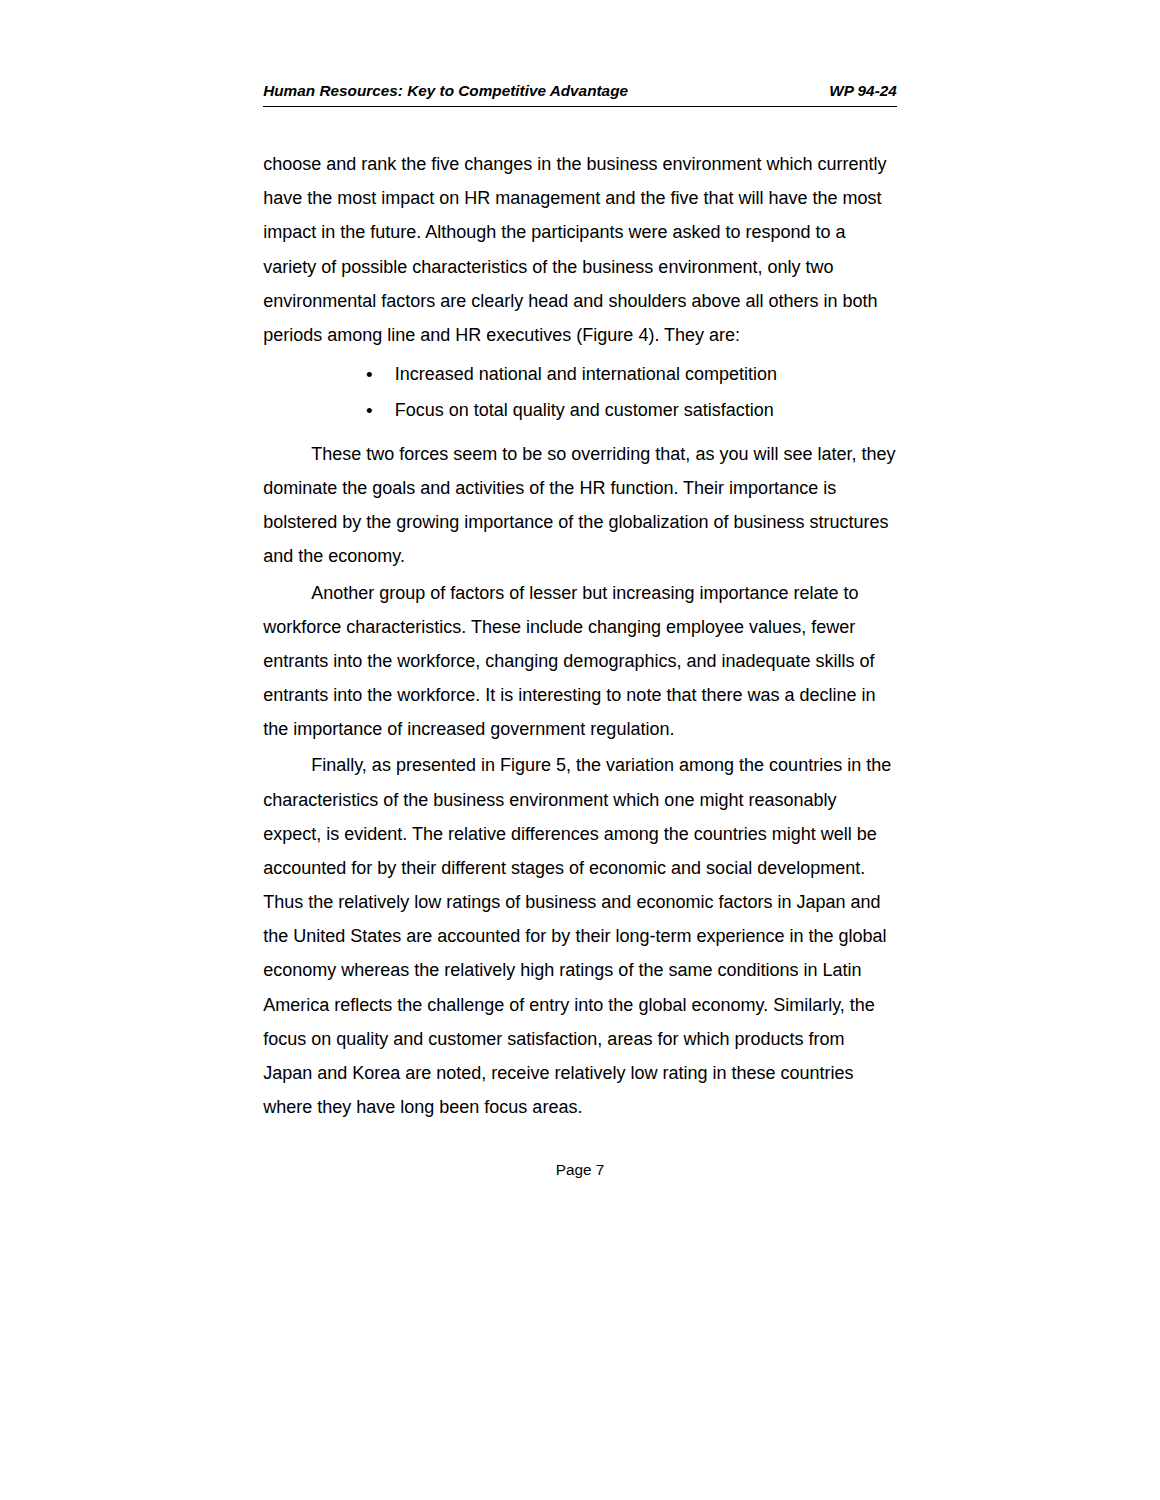Human Resources: Key to Competitive Advantage
WP 94-24
choose and rank the five changes in the business environment which currently have the most impact on HR management and the five that will have the most impact in the future. Although the participants were asked to respond to a variety of possible characteristics of the business environment, only two environmental factors are clearly head and shoulders above all others in both periods among line and HR executives (Figure 4). They are:
Increased national and international competition
Focus on total quality and customer satisfaction
These two forces seem to be so overriding that, as you will see later, they dominate the goals and activities of the HR function. Their importance is bolstered by the growing importance of the globalization of business structures and the economy.
Another group of factors of lesser but increasing importance relate to workforce characteristics. These include changing employee values, fewer entrants into the workforce, changing demographics, and inadequate skills of entrants into the workforce. It is interesting to note that there was a decline in the importance of increased government regulation.
Finally, as presented in Figure 5, the variation among the countries in the characteristics of the business environment which one might reasonably expect, is evident. The relative differences among the countries might well be accounted for by their different stages of economic and social development. Thus the relatively low ratings of business and economic factors in Japan and the United States are accounted for by their long-term experience in the global economy whereas the relatively high ratings of the same conditions in Latin America reflects the challenge of entry into the global economy. Similarly, the focus on quality and customer satisfaction, areas for which products from Japan and Korea are noted, receive relatively low rating in these countries where they have long been focus areas.
Page 7